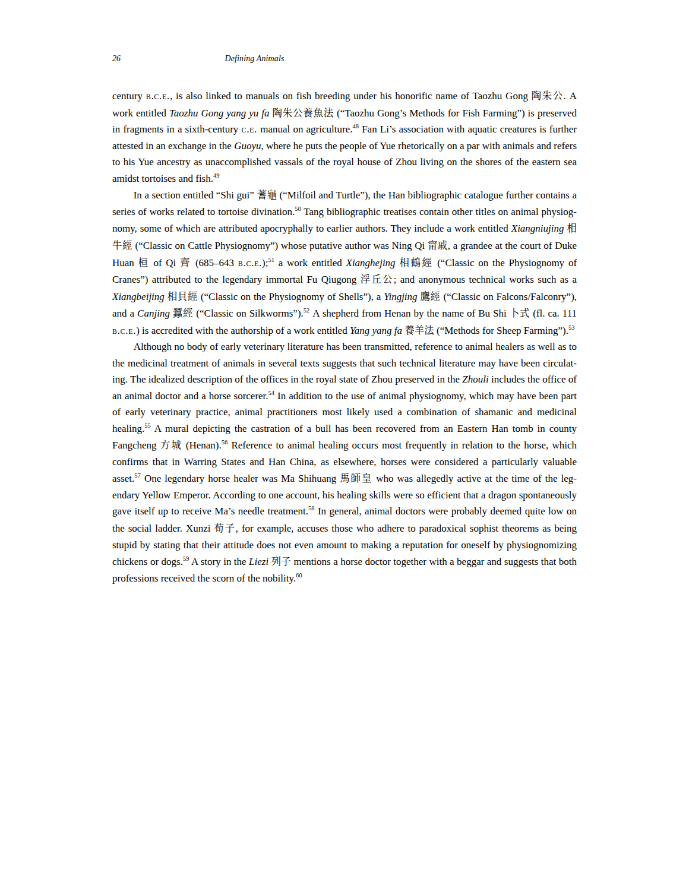26 Defining Animals
century b.c.e., is also linked to manuals on fish breeding under his honorific name of Taozhu Gong 陶朱公. A work entitled Taozhu Gong yang yu fa 陶朱公養魚法 (“Taozhu Gong’s Methods for Fish Farming”) is preserved in fragments in a sixth-century c.e. manual on agriculture.48 Fan Li’s association with aquatic creatures is further attested in an exchange in the Guoyu, where he puts the people of Yue rhetorically on a par with animals and refers to his Yue ancestry as unaccomplished vassals of the royal house of Zhou living on the shores of the eastern sea amidst tortoises and fish.49
In a section entitled “Shi gui” 蓍龜 (“Milfoil and Turtle”), the Han bibliographic catalogue further contains a series of works related to tortoise divination.50 Tang bibliographic treatises contain other titles on animal physiognomy, some of which are attributed apocryphally to earlier authors. They include a work entitled Xiangniujing 相牛經 (“Classic on Cattle Physiognomy”) whose putative author was Ning Qi 甯戚, a grandee at the court of Duke Huan 桓 of Qi 齊 (685–643 b.c.e.);51 a work entitled Xianghejing 相鶴經 (“Classic on the Physiognomy of Cranes”) attributed to the legendary immortal Fu Qiugong 浮丘公; and anonymous technical works such as a Xiangbeijing 相貝經 (“Classic on the Physiognomy of Shells”), a Yingjing 鷹經 (“Classic on Falcons/Falconry”), and a Canjing 蠶經 (“Classic on Silkworms”).52 A shepherd from Henan by the name of Bu Shi 卜式 (fl. ca. 111 b.c.e.) is accredited with the authorship of a work entitled Yang yang fa 養羊法 (“Methods for Sheep Farming”).53
Although no body of early veterinary literature has been transmitted, reference to animal healers as well as to the medicinal treatment of animals in several texts suggests that such technical literature may have been circulating. The idealized description of the offices in the royal state of Zhou preserved in the Zhouli includes the office of an animal doctor and a horse sorcerer.54 In addition to the use of animal physiognomy, which may have been part of early veterinary practice, animal practitioners most likely used a combination of shamanic and medicinal healing.55 A mural depicting the castration of a bull has been recovered from an Eastern Han tomb in county Fangcheng 方城 (Henan).56 Reference to animal healing occurs most frequently in relation to the horse, which confirms that in Warring States and Han China, as elsewhere, horses were considered a particularly valuable asset.57 One legendary horse healer was Ma Shihuang 馬師皇 who was allegedly active at the time of the legendary Yellow Emperor. According to one account, his healing skills were so efficient that a dragon spontaneously gave itself up to receive Ma’s needle treatment.58 In general, animal doctors were probably deemed quite low on the social ladder. Xunzi 荀子, for example, accuses those who adhere to paradoxical sophist theorems as being stupid by stating that their attitude does not even amount to making a reputation for oneself by physiognomizing chickens or dogs.59 A story in the Liezi 列子 mentions a horse doctor together with a beggar and suggests that both professions received the scorn of the nobility.60